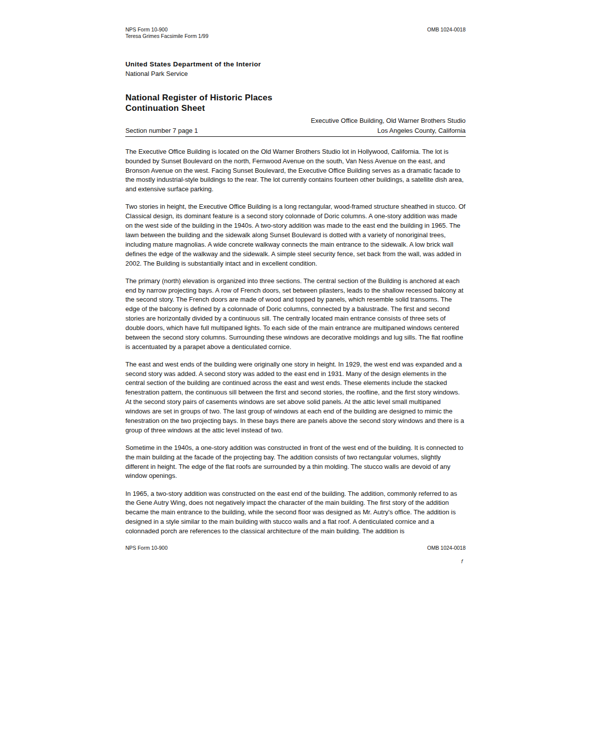NPS Form 10-900
Teresa Grimes Facsimile Form 1/99
OMB 1024-0018
United States Department of the Interior
National Park Service
National Register of Historic Places
Continuation Sheet
Executive Office Building, Old Warner Brothers Studio
Section number 7 page 1
Los Angeles County, California
The Executive Office Building is located on the Old Warner Brothers Studio lot in Hollywood, California. The lot is bounded by Sunset Boulevard on the north, Fernwood Avenue on the south, Van Ness Avenue on the east, and Bronson Avenue on the west. Facing Sunset Boulevard, the Executive Office Building serves as a dramatic facade to the mostly industrial-style buildings to the rear. The lot currently contains fourteen other buildings, a satellite dish area, and extensive surface parking.
Two stories in height, the Executive Office Building is a long rectangular, wood-framed structure sheathed in stucco. Of Classical design, its dominant feature is a second story colonnade of Doric columns. A one-story addition was made on the west side of the building in the 1940s. A two-story addition was made to the east end the building in 1965. The lawn between the building and the sidewalk along Sunset Boulevard is dotted with a variety of nonoriginal trees, including mature magnolias. A wide concrete walkway connects the main entrance to the sidewalk. A low brick wall defines the edge of the walkway and the sidewalk. A simple steel security fence, set back from the wall, was added in 2002. The Building is substantially intact and in excellent condition.
The primary (north) elevation is organized into three sections. The central section of the Building is anchored at each end by narrow projecting bays. A row of French doors, set between pilasters, leads to the shallow recessed balcony at the second story. The French doors are made of wood and topped by panels, which resemble solid transoms. The edge of the balcony is defined by a colonnade of Doric columns, connected by a balustrade. The first and second stories are horizontally divided by a continuous sill. The centrally located main entrance consists of three sets of double doors, which have full multipaned lights. To each side of the main entrance are multipaned windows centered between the second story columns. Surrounding these windows are decorative moldings and lug sills. The flat roofline is accentuated by a parapet above a denticulated cornice.
The east and west ends of the building were originally one story in height. In 1929, the west end was expanded and a second story was added. A second story was added to the east end in 1931. Many of the design elements in the central section of the building are continued across the east and west ends. These elements include the stacked fenestration pattern, the continuous sill between the first and second stories, the roofline, and the first story windows. At the second story pairs of casements windows are set above solid panels. At the attic level small multipaned windows are set in groups of two. The last group of windows at each end of the building are designed to mimic the fenestration on the two projecting bays. In these bays there are panels above the second story windows and there is a group of three windows at the attic level instead of two.
Sometime in the 1940s, a one-story addition was constructed in front of the west end of the building. It is connected to the main building at the facade of the projecting bay. The addition consists of two rectangular volumes, slightly different in height. The edge of the flat roofs are surrounded by a thin molding. The stucco walls are devoid of any window openings.
In 1965, a two-story addition was constructed on the east end of the building. The addition, commonly referred to as the Gene Autry Wing, does not negatively impact the character of the main building. The first story of the addition became the main entrance to the building, while the second floor was designed as Mr. Autry's office. The addition is designed in a style similar to the main building with stucco walls and a flat roof. A denticulated cornice and a colonnaded porch are references to the classical architecture of the main building. The addition is
NPS Form 10-900
OMB 1024-0018
f